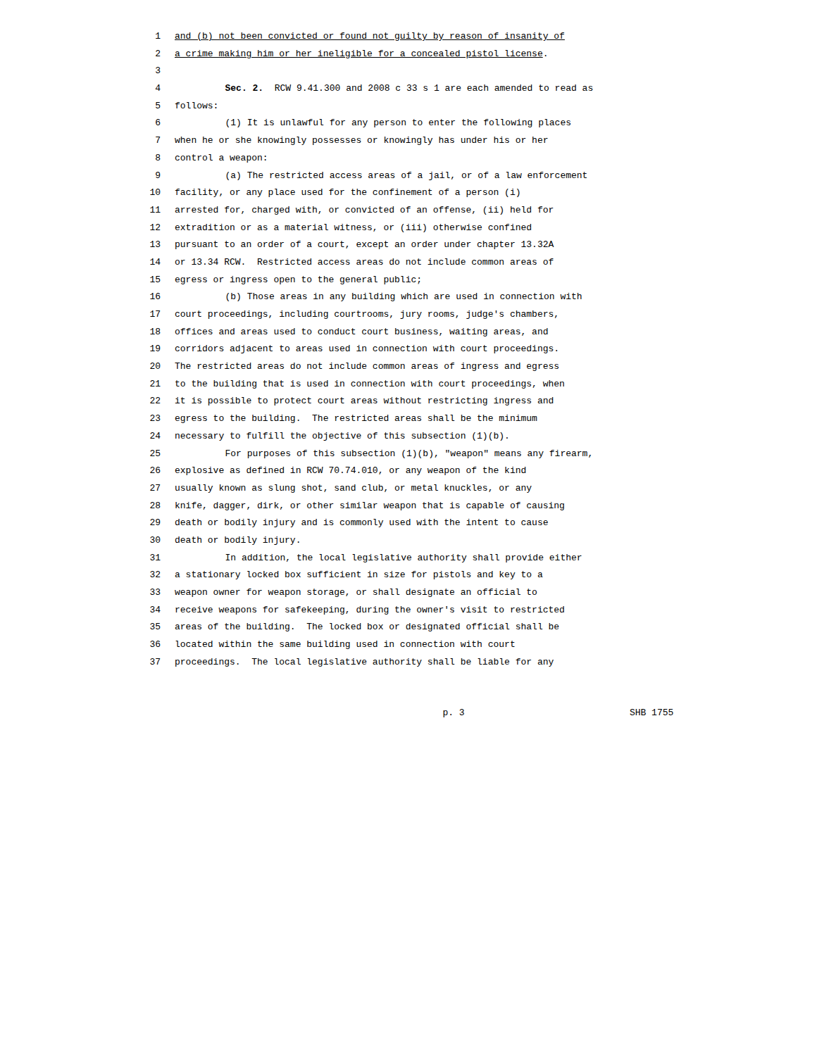and (b) not been convicted or found not guilty by reason of insanity of
a crime making him or her ineligible for a concealed pistol license.
Sec. 2. RCW 9.41.300 and 2008 c 33 s 1 are each amended to read as
follows:
(1) It is unlawful for any person to enter the following places
when he or she knowingly possesses or knowingly has under his or her
control a weapon:
(a) The restricted access areas of a jail, or of a law enforcement
facility, or any place used for the confinement of a person (i)
arrested for, charged with, or convicted of an offense, (ii) held for
extradition or as a material witness, or (iii) otherwise confined
pursuant to an order of a court, except an order under chapter 13.32A
or 13.34 RCW. Restricted access areas do not include common areas of
egress or ingress open to the general public;
(b) Those areas in any building which are used in connection with
court proceedings, including courtrooms, jury rooms, judge's chambers,
offices and areas used to conduct court business, waiting areas, and
corridors adjacent to areas used in connection with court proceedings.
The restricted areas do not include common areas of ingress and egress
to the building that is used in connection with court proceedings, when
it is possible to protect court areas without restricting ingress and
egress to the building. The restricted areas shall be the minimum
necessary to fulfill the objective of this subsection (1)(b).
For purposes of this subsection (1)(b), "weapon" means any firearm,
explosive as defined in RCW 70.74.010, or any weapon of the kind
usually known as slung shot, sand club, or metal knuckles, or any
knife, dagger, dirk, or other similar weapon that is capable of causing
death or bodily injury and is commonly used with the intent to cause
death or bodily injury.
In addition, the local legislative authority shall provide either
a stationary locked box sufficient in size for pistols and key to a
weapon owner for weapon storage, or shall designate an official to
receive weapons for safekeeping, during the owner's visit to restricted
areas of the building. The locked box or designated official shall be
located within the same building used in connection with court
proceedings. The local legislative authority shall be liable for any
p. 3 SHB 1755